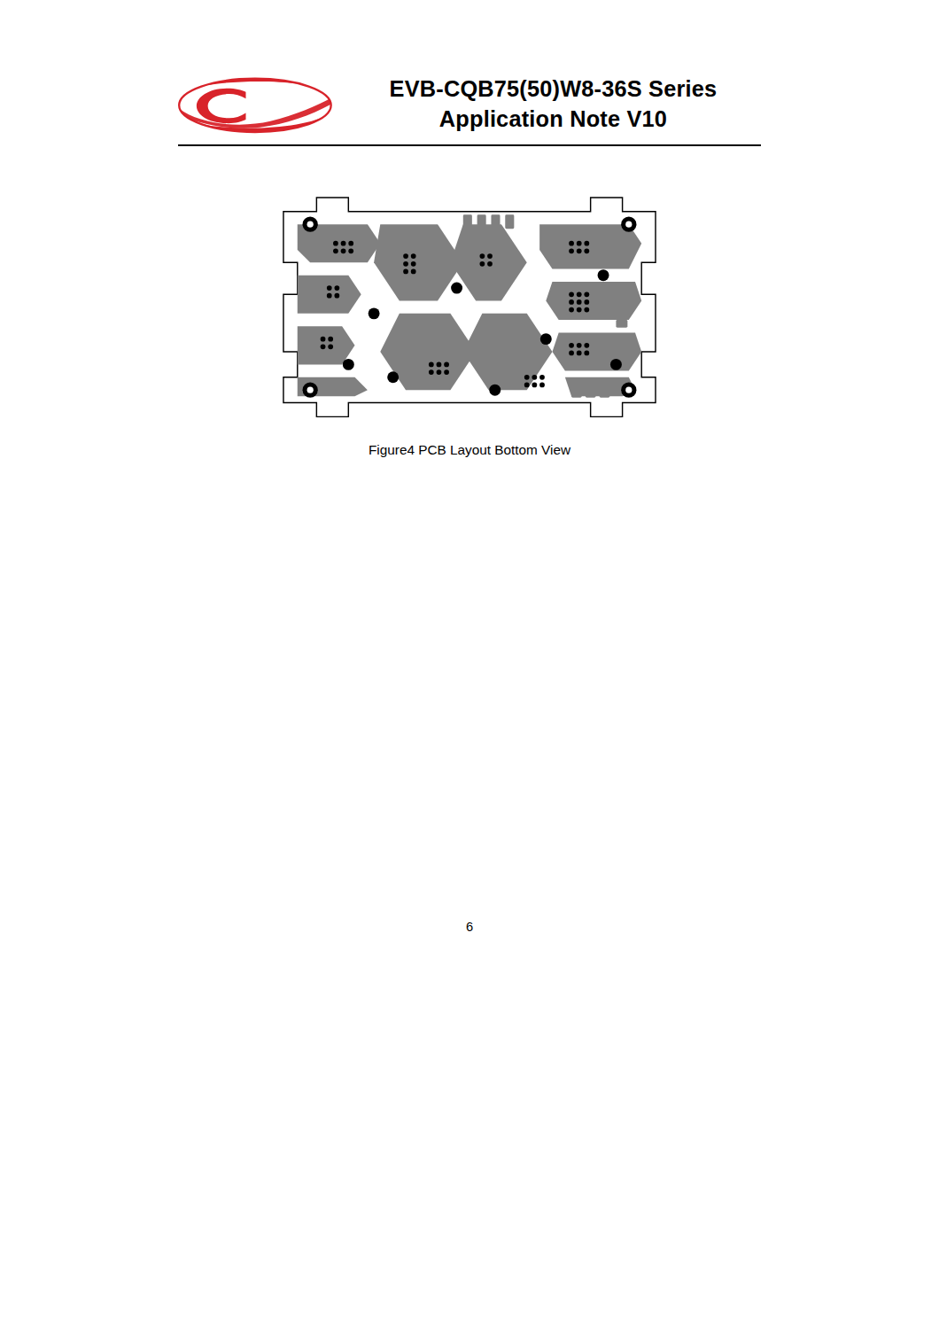CINCON
EVB-CQB75(50)W8-36S Series
Application Note V10
Figure4 PCB Layout Bottom View
6